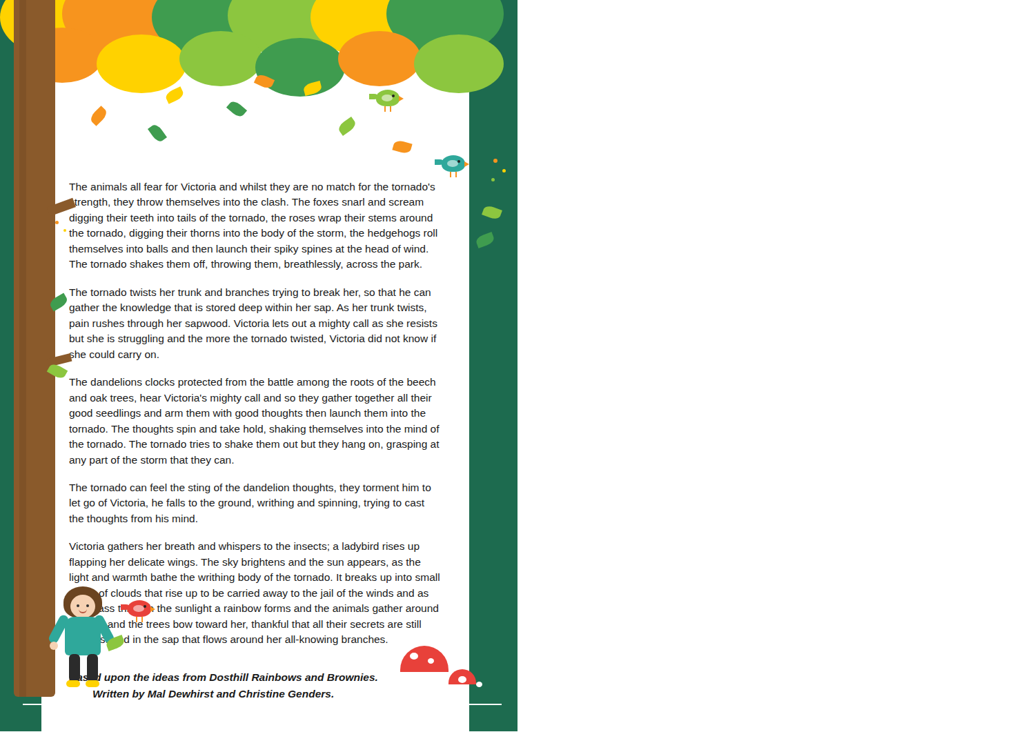The animals all fear for Victoria and whilst they are no match for the tornado's strength, they throw themselves into the clash. The foxes snarl and scream digging their teeth into tails of the tornado, the roses wrap their stems around the tornado, digging their thorns into the body of the storm, the hedgehogs roll themselves into balls and then launch their spiky spines at the head of wind. The tornado shakes them off, throwing them, breathlessly, across the park.
The tornado twists her trunk and branches trying to break her, so that he can gather the knowledge that is stored deep within her sap. As her trunk twists, pain rushes through her sapwood. Victoria lets out a mighty call as she resists but she is struggling and the more the tornado twisted, Victoria did not know if she could carry on.
The dandelions clocks protected from the battle among the roots of the beech and oak trees, hear Victoria's mighty call and so they gather together all their good seedlings and arm them with good thoughts then launch them into the tornado. The thoughts spin and take hold, shaking themselves into the mind of the tornado. The tornado tries to shake them out but they hang on, grasping at any part of the storm that they can.
The tornado can feel the sting of the dandelion thoughts, they torment him to let go of Victoria, he falls to the ground, writhing and spinning, trying to cast the thoughts from his mind.
Victoria gathers her breath and whispers to the insects; a ladybird rises up flapping her delicate wings. The sky brightens and the sun appears, as the light and warmth bathe the writhing body of the tornado. It breaks up into small wisps of clouds that rise up to be carried away to the jail of the winds and as they pass through the sunlight a rainbow forms and the animals gather around Victoria and the trees bow toward her, thankful that all their secrets are still safely stored in the sap that flows around her all-knowing branches.
Based upon the ideas from Dosthill Rainbows and Brownies.
Written by Mal Dewhirst and Christine Genders.
Talking Leaves Tree Trail